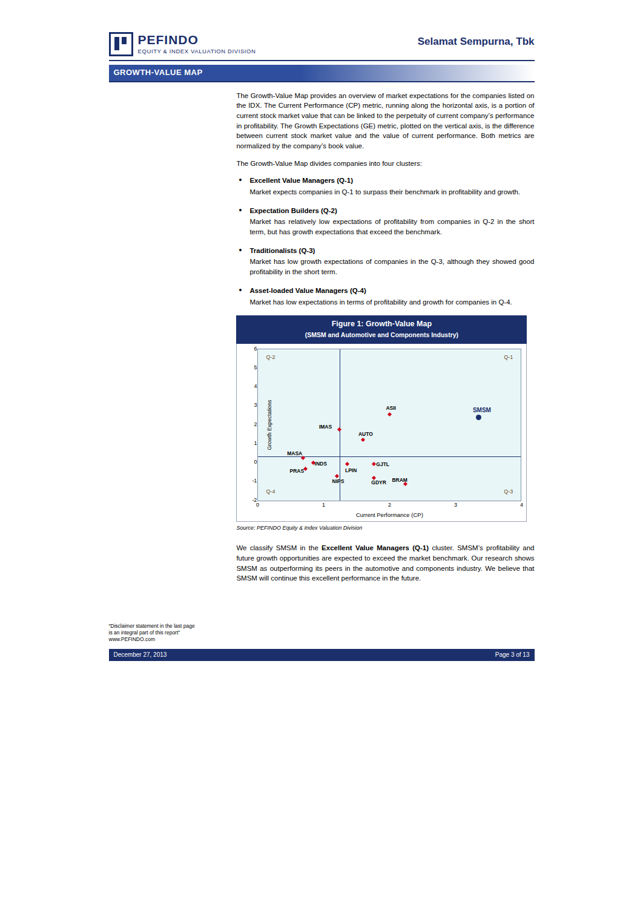PEFINDO
EQUITY & INDEX VALUATION DIVISION
Selamat Sempurna, Tbk
GROWTH-VALUE MAP
The Growth-Value Map provides an overview of market expectations for the companies listed on the IDX. The Current Performance (CP) metric, running along the horizontal axis, is a portion of current stock market value that can be linked to the perpetuity of current company’s performance in profitability. The Growth Expectations (GE) metric, plotted on the vertical axis, is the difference between current stock market value and the value of current performance. Both metrics are normalized by the company’s book value.
The Growth-Value Map divides companies into four clusters:
Excellent Value Managers (Q-1)
Market expects companies in Q-1 to surpass their benchmark in profitability and growth.
Expectation Builders (Q-2)
Market has relatively low expectations of profitability from companies in Q-2 in the short term, but has growth expectations that exceed the benchmark.
Traditionalists (Q-3)
Market has low growth expectations of companies in the Q-3, although they showed good profitability in the short term.
Asset-loaded Value Managers (Q-4)
Market has low expectations in terms of profitability and growth for companies in Q-4.
Figure 1: Growth-Value Map
(SMSM and Automotive and Components Industry)
Growth Expectations
6 5 4 3 2 1 0 -1 -2
Q-2
Q-1
Q-4
Q-3
ASII
SMSM
IMAS
AUTO
MASA
INDS
PRAS
LPIN
GJTL
NIPS
GDYR
BRAM
0 1 2 3 4
Current Performance (CP)
Source: PEFINDO Equity & Index Valuation Division
We classify SMSM in the Excellent Value Managers (Q-1) cluster. SMSM’s profitability and future growth opportunities are expected to exceed the market benchmark. Our research shows SMSM as outperforming its peers in the automotive and components industry. We believe that SMSM will continue this excellent performance in the future.
“Disclaimer statement in the last page
is an integral part of this report”
www.PEFINDO.com
December 27, 2013 Page 3 of 13